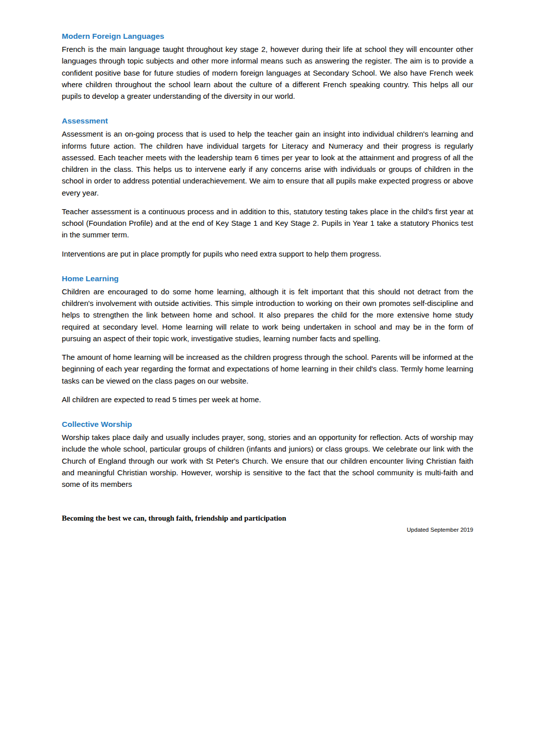Modern Foreign Languages
French is the main language taught throughout key stage 2, however during their life at school they will encounter other languages through topic subjects and other more informal means such as answering the register. The aim is to provide a confident positive base for future studies of modern foreign languages at Secondary School. We also have French week where children throughout the school learn about the culture of a different French speaking country. This helps all our pupils to develop a greater understanding of the diversity in our world.
Assessment
Assessment is an on-going process that is used to help the teacher gain an insight into individual children's learning and informs future action. The children have individual targets for Literacy and Numeracy and their progress is regularly assessed. Each teacher meets with the leadership team 6 times per year to look at the attainment and progress of all the children in the class. This helps us to intervene early if any concerns arise with individuals or groups of children in the school in order to address potential underachievement. We aim to ensure that all pupils make expected progress or above every year.
Teacher assessment is a continuous process and in addition to this, statutory testing takes place in the child's first year at school (Foundation Profile) and at the end of Key Stage 1 and Key Stage 2. Pupils in Year 1 take a statutory Phonics test in the summer term.
Interventions are put in place promptly for pupils who need extra support to help them progress.
Home Learning
Children are encouraged to do some home learning, although it is felt important that this should not detract from the children's involvement with outside activities. This simple introduction to working on their own promotes self-discipline and helps to strengthen the link between home and school. It also prepares the child for the more extensive home study required at secondary level. Home learning will relate to work being undertaken in school and may be in the form of pursuing an aspect of their topic work, investigative studies, learning number facts and spelling.
The amount of home learning will be increased as the children progress through the school. Parents will be informed at the beginning of each year regarding the format and expectations of home learning in their child's class. Termly home learning tasks can be viewed on the class pages on our website.
All children are expected to read 5 times per week at home.
Collective Worship
Worship takes place daily and usually includes prayer, song, stories and an opportunity for reflection. Acts of worship may include the whole school, particular groups of children (infants and juniors) or class groups. We celebrate our link with the Church of England through our work with St Peter's Church. We ensure that our children encounter living Christian faith and meaningful Christian worship. However, worship is sensitive to the fact that the school community is multi-faith and some of its members
Becoming the best we can, through faith, friendship and participation
Updated September 2019